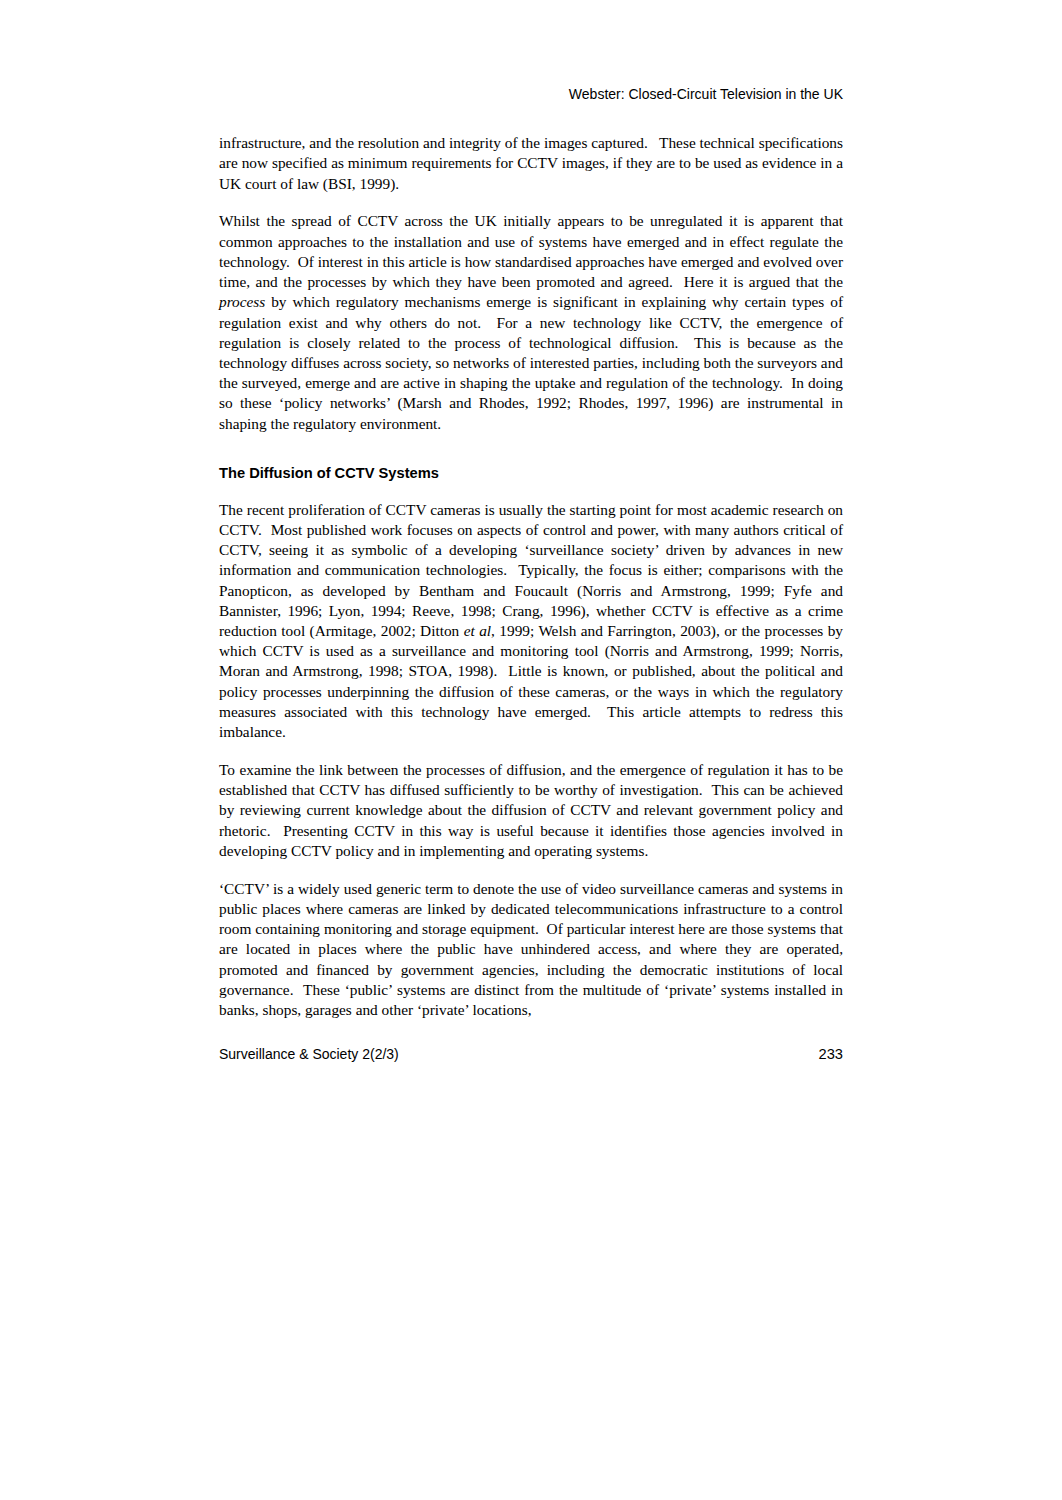Webster: Closed-Circuit Television in the UK
infrastructure, and the resolution and integrity of the images captured. These technical specifications are now specified as minimum requirements for CCTV images, if they are to be used as evidence in a UK court of law (BSI, 1999).
Whilst the spread of CCTV across the UK initially appears to be unregulated it is apparent that common approaches to the installation and use of systems have emerged and in effect regulate the technology. Of interest in this article is how standardised approaches have emerged and evolved over time, and the processes by which they have been promoted and agreed. Here it is argued that the process by which regulatory mechanisms emerge is significant in explaining why certain types of regulation exist and why others do not. For a new technology like CCTV, the emergence of regulation is closely related to the process of technological diffusion. This is because as the technology diffuses across society, so networks of interested parties, including both the surveyors and the surveyed, emerge and are active in shaping the uptake and regulation of the technology. In doing so these ‘policy networks’ (Marsh and Rhodes, 1992; Rhodes, 1997, 1996) are instrumental in shaping the regulatory environment.
The Diffusion of CCTV Systems
The recent proliferation of CCTV cameras is usually the starting point for most academic research on CCTV. Most published work focuses on aspects of control and power, with many authors critical of CCTV, seeing it as symbolic of a developing ‘surveillance society’ driven by advances in new information and communication technologies. Typically, the focus is either; comparisons with the Panopticon, as developed by Bentham and Foucault (Norris and Armstrong, 1999; Fyfe and Bannister, 1996; Lyon, 1994; Reeve, 1998; Crang, 1996), whether CCTV is effective as a crime reduction tool (Armitage, 2002; Ditton et al, 1999; Welsh and Farrington, 2003), or the processes by which CCTV is used as a surveillance and monitoring tool (Norris and Armstrong, 1999; Norris, Moran and Armstrong, 1998; STOA, 1998). Little is known, or published, about the political and policy processes underpinning the diffusion of these cameras, or the ways in which the regulatory measures associated with this technology have emerged. This article attempts to redress this imbalance.
To examine the link between the processes of diffusion, and the emergence of regulation it has to be established that CCTV has diffused sufficiently to be worthy of investigation. This can be achieved by reviewing current knowledge about the diffusion of CCTV and relevant government policy and rhetoric. Presenting CCTV in this way is useful because it identifies those agencies involved in developing CCTV policy and in implementing and operating systems.
‘CCTV’ is a widely used generic term to denote the use of video surveillance cameras and systems in public places where cameras are linked by dedicated telecommunications infrastructure to a control room containing monitoring and storage equipment. Of particular interest here are those systems that are located in places where the public have unhindered access, and where they are operated, promoted and financed by government agencies, including the democratic institutions of local governance. These ‘public’ systems are distinct from the multitude of ‘private’ systems installed in banks, shops, garages and other ‘private’ locations,
Surveillance & Society 2(2/3) 233